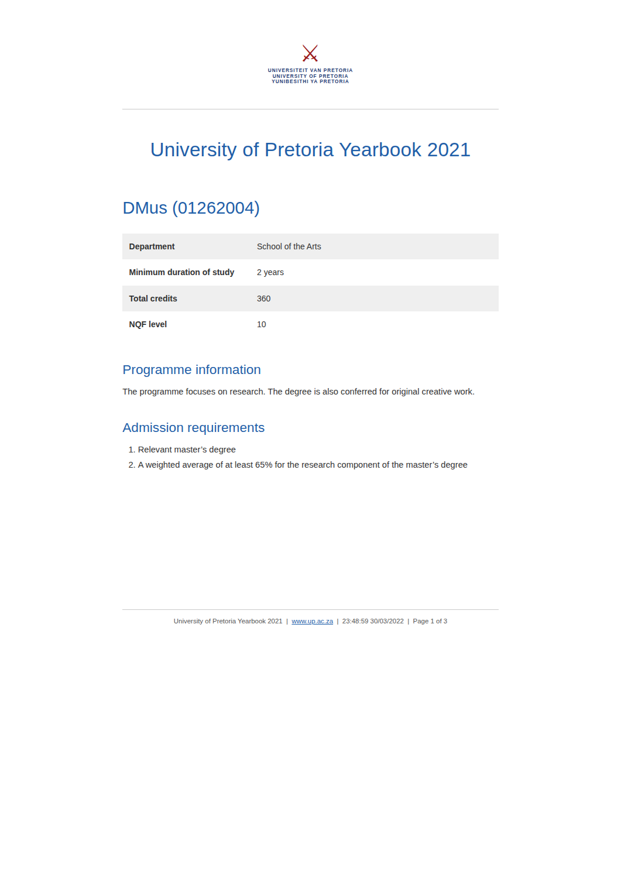⚔ Universiteit van Pretoria University of Pretoria Yunibesithi ya Pretoria
University of Pretoria Yearbook 2021
DMus (01262004)
| Department | School of the Arts |
| Minimum duration of study | 2 years |
| Total credits | 360 |
| NQF level | 10 |
Programme information
The programme focuses on research. The degree is also conferred for original creative work.
Admission requirements
Relevant master’s degree
A weighted average of at least 65% for the research component of the master’s degree
University of Pretoria Yearbook 2021 | www.up.ac.za | 23:48:59 30/03/2022 | Page 1 of 3